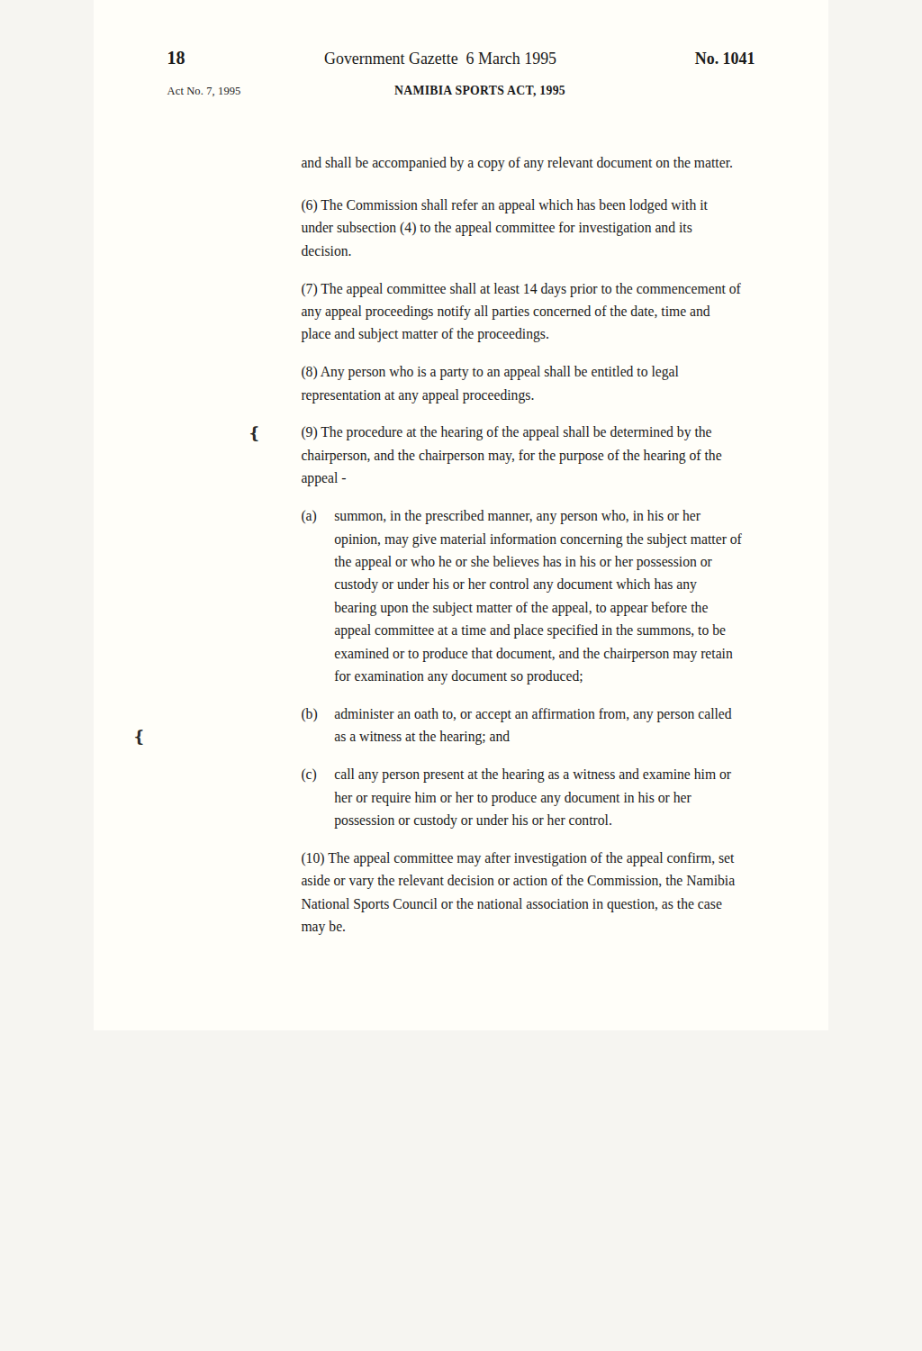18 Government Gazette 6 March 1995 No. 1041
Act No. 7, 1995 NAMIBIA SPORTS ACT, 1995
and shall be accompanied by a copy of any relevant document on the matter.
(6) The Commission shall refer an appeal which has been lodged with it under subsection (4) to the appeal committee for investigation and its decision.
(7) The appeal committee shall at least 14 days prior to the commencement of any appeal proceedings notify all parties concerned of the date, time and place and subject matter of the proceedings.
(8) Any person who is a party to an appeal shall be entitled to legal representation at any appeal proceedings.
❴
(9) The procedure at the hearing of the appeal shall be determined by the chairperson, and the chairperson may, for the purpose of the hearing of the appeal -
(a) summon, in the prescribed manner, any person who, in his or her opinion, may give material information concerning the subject matter of the appeal or who he or she believes has in his or her possession or custody or under his or her control any document which has any bearing upon the subject matter of the appeal, to appear before the appeal committee at a time and place specified in the summons, to be examined or to produce that document, and the chairperson may retain for examination any document so produced;
❴(b) administer an oath to, or accept an affirmation from, any person called as a witness at the hearing; and
(c) call any person present at the hearing as a witness and examine him or her or require him or her to produce any document in his or her possession or custody or under his or her control.
(10) The appeal committee may after investigation of the appeal confirm, set aside or vary the relevant decision or action of the Commission, the Namibia National Sports Council or the national association in question, as the case may be.